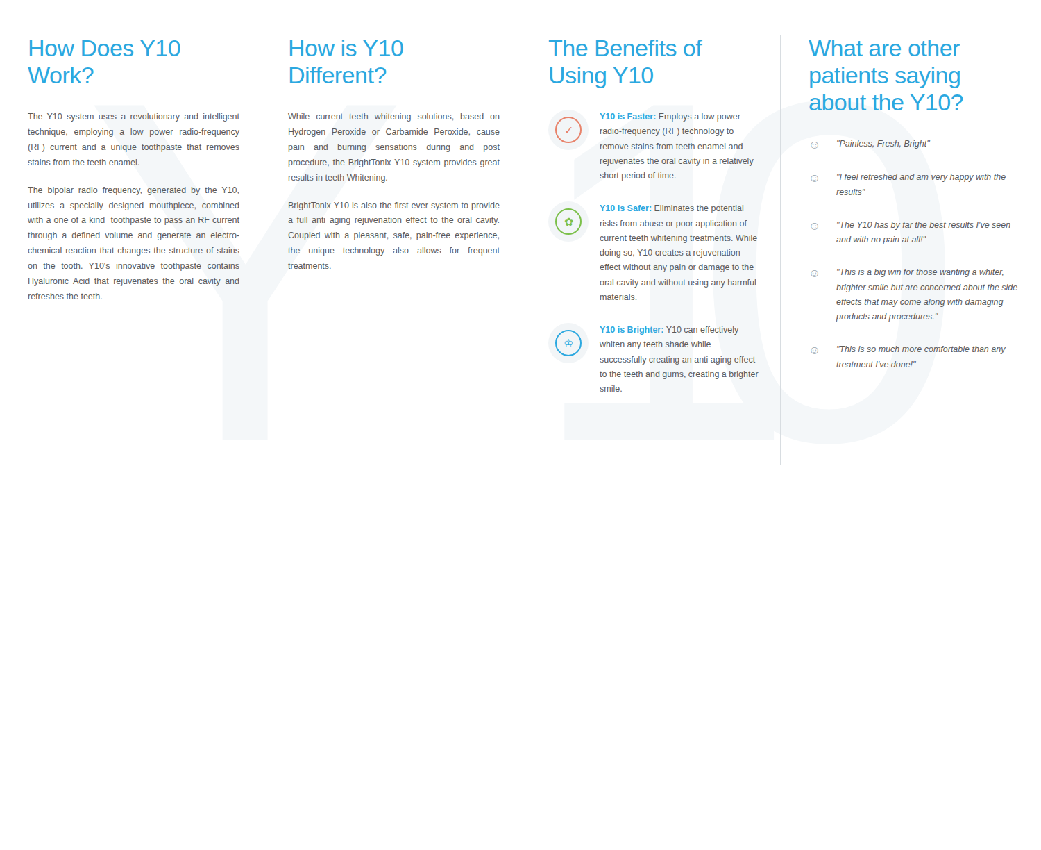Y
1
0
How Does Y10 Work?
The Y10 system uses a revolutionary and intelligent technique, employing a low power radio-frequency (RF) current and a unique toothpaste that removes stains from the teeth enamel.
The bipolar radio frequency, generated by the Y10, utilizes a specially designed mouthpiece, combined with a one of a kind toothpaste to pass an RF current through a defined volume and generate an electro-chemical reaction that changes the structure of stains on the tooth. Y10's innovative toothpaste contains Hyaluronic Acid that rejuvenates the oral cavity and refreshes the teeth.
How is Y10 Different?
While current teeth whitening solutions, based on Hydrogen Peroxide or Carbamide Peroxide, cause pain and burning sensations during and post procedure, the BrightTonix Y10 system provides great results in teeth Whitening.
BrightTonix Y10 is also the first ever system to provide a full anti aging rejuvenation effect to the oral cavity. Coupled with a pleasant, safe, pain-free experience, the unique technology also allows for frequent treatments.
The Benefits of Using Y10
✓
Y10 is Faster: Employs a low power radio-frequency (RF) technology to remove stains from teeth enamel and rejuvenates the oral cavity in a relatively short period of time.
✿
Y10 is Safer: Eliminates the potential risks from abuse or poor application of current teeth whitening treatments. While doing so, Y10 creates a rejuvenation effect without any pain or damage to the oral cavity and without using any harmful materials.
♔
Y10 is Brighter: Y10 can effectively whiten any teeth shade while successfully creating an anti aging effect to the teeth and gums, creating a brighter smile.
What are other patients saying about the Y10?
☺
"Painless, Fresh, Bright"
☺
"I feel refreshed and am very happy with the results"
☺
"The Y10 has by far the best results I've seen and with no pain at all!"
☺
"This is a big win for those wanting a whiter, brighter smile but are concerned about the side effects that may come along with damaging products and procedures."
☺
"This is so much more comfortable than any treatment I've done!"